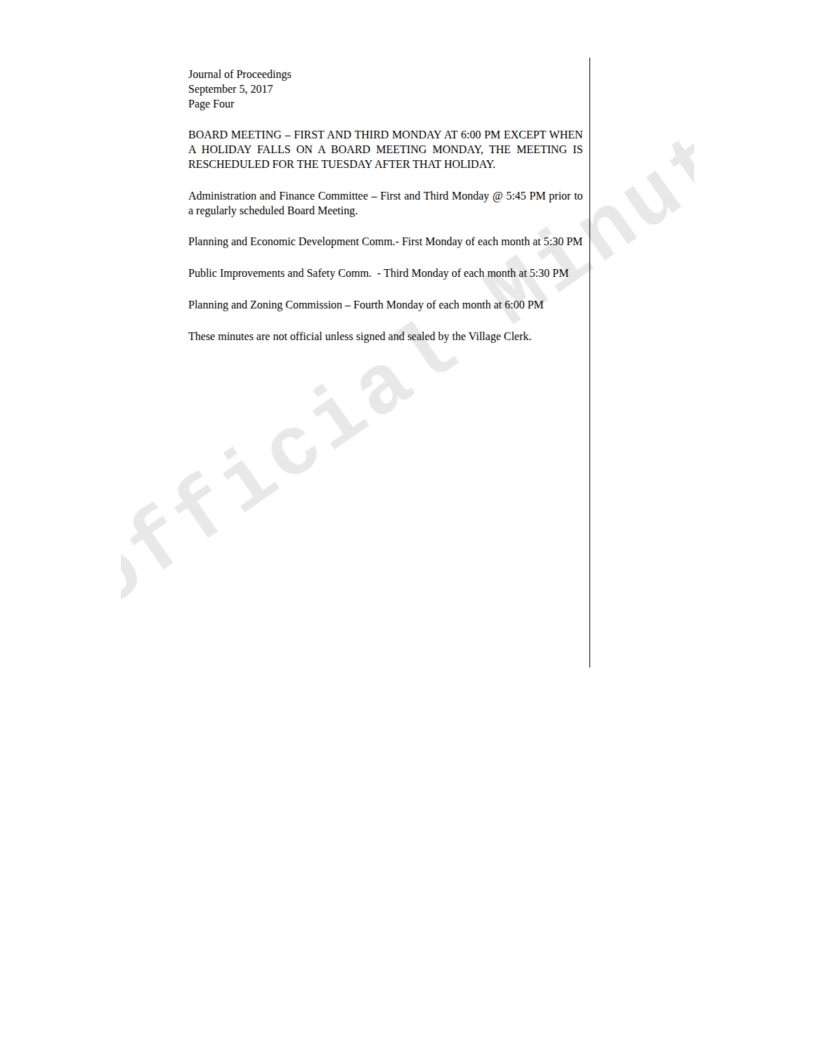Unofficial Minutes
Journal of Proceedings
September 5, 2017
Page Four
BOARD MEETING – FIRST AND THIRD MONDAY AT 6:00 PM EXCEPT WHEN A HOLIDAY FALLS ON A BOARD MEETING MONDAY, THE MEETING IS RESCHEDULED FOR THE TUESDAY AFTER THAT HOLIDAY.
Administration and Finance Committee – First and Third Monday @ 5:45 PM prior to a regularly scheduled Board Meeting.
Planning and Economic Development Comm.- First Monday of each month at 5:30 PM
Public Improvements and Safety Comm. - Third Monday of each month at 5:30 PM
Planning and Zoning Commission – Fourth Monday of each month at 6:00 PM
These minutes are not official unless signed and sealed by the Village Clerk.